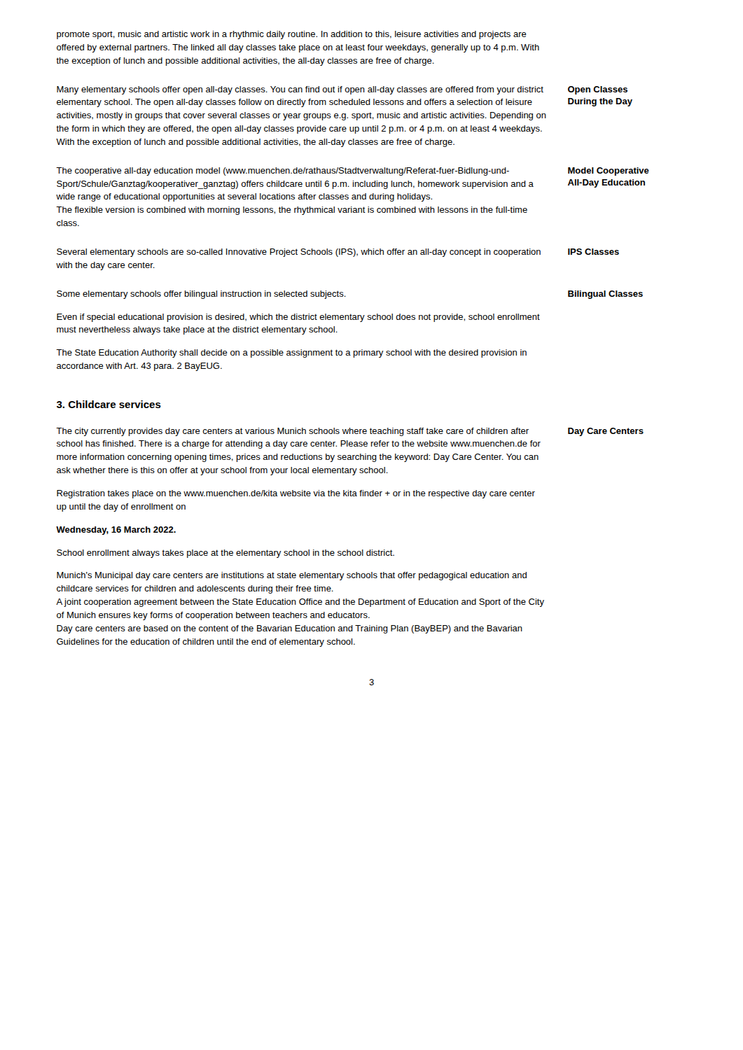promote sport, music and artistic work in a rhythmic daily routine. In addition to this, leisure activities and projects are offered by external partners. The linked all day classes take place on at least four weekdays, generally up to 4 p.m. With the exception of lunch and possible additional activities, the all-day classes are free of charge.
Many elementary schools offer open all-day classes. You can find out if open all-day classes are offered from your district elementary school. The open all-day classes follow on directly from scheduled lessons and offers a selection of leisure activities, mostly in groups that cover several classes or year groups e.g. sport, music and artistic activities. Depending on the form in which they are offered, the open all-day classes provide care up until 2 p.m. or 4 p.m. on at least 4 weekdays. With the exception of lunch and possible additional activities, the all-day classes are free of charge.
Open Classes
During the Day
The cooperative all-day education model (www.muenchen.de/rathaus/Stadtverwaltung/Referat-fuer-Bidlung-und-Sport/Schule/Ganztag/kooperativer_ganztag) offers childcare until 6 p.m. including lunch, homework supervision and a wide range of educational opportunities at several locations after classes and during holidays.
The flexible version is combined with morning lessons, the rhythmical variant is combined with lessons in the full-time class.
Model Cooperative
All-Day Education
Several elementary schools are so-called Innovative Project Schools (IPS), which offer an all-day concept in cooperation with the day care center.
IPS Classes
Some elementary schools offer bilingual instruction in selected subjects.
Even if special educational provision is desired, which the district elementary school does not provide, school enrollment must nevertheless always take place at the district elementary school.
The State Education Authority shall decide on a possible assignment to a primary school with the desired provision in accordance with Art. 43 para. 2 BayEUG.
Bilingual Classes
3. Childcare services
The city currently provides day care centers at various Munich schools where teaching staff take care of children after school has finished. There is a charge for attending a day care center. Please refer to the website www.muenchen.de for more information concerning opening times, prices and reductions by searching the keyword: Day Care Center. You can ask whether there is this on offer at your school from your local elementary school.
Registration takes place on the www.muenchen.de/kita website via the kita finder + or in the respective day care center up until the day of enrollment on
Wednesday, 16 March 2022.
School enrollment always takes place at the elementary school in the school district.
Munich's Municipal day care centers are institutions at state elementary schools that offer pedagogical education and childcare services for children and adolescents during their free time.
A joint cooperation agreement between the State Education Office and the Department of Education and Sport of the City of Munich ensures key forms of cooperation between teachers and educators.
Day care centers are based on the content of the Bavarian Education and Training Plan (BayBEP) and the Bavarian Guidelines for the education of children until the end of elementary school.
Day Care Centers
3